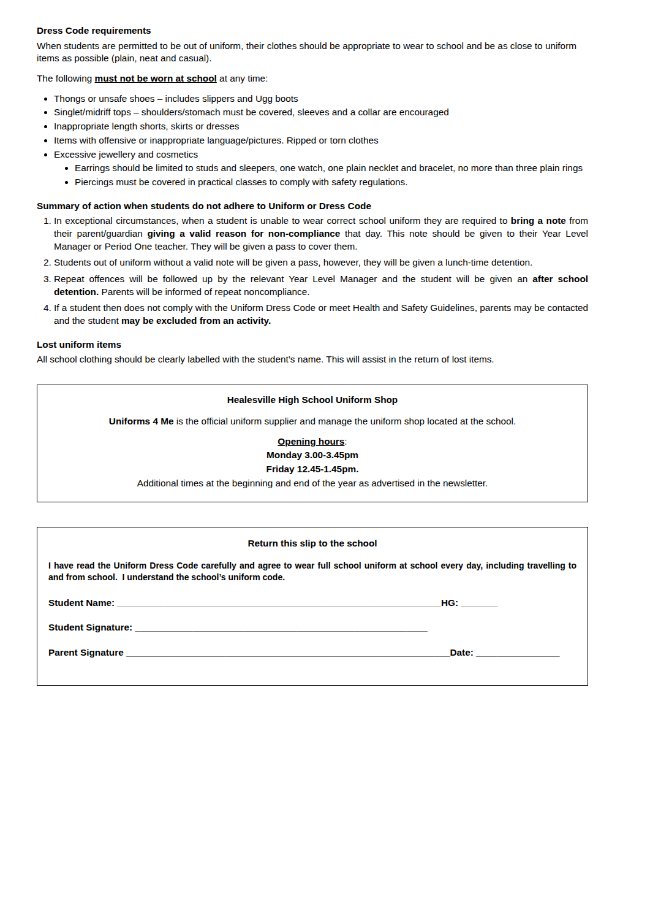Dress Code requirements
When students are permitted to be out of uniform, their clothes should be appropriate to wear to school and be as close to uniform items as possible (plain, neat and casual).
The following must not be worn at school at any time:
Thongs or unsafe shoes – includes slippers and Ugg boots
Singlet/midriff tops – shoulders/stomach must be covered, sleeves and a collar are encouraged
Inappropriate length shorts, skirts or dresses
Items with offensive or inappropriate language/pictures. Ripped or torn clothes
Excessive jewellery and cosmetics
Earrings should be limited to studs and sleepers, one watch, one plain necklet and bracelet, no more than three plain rings
Piercings must be covered in practical classes to comply with safety regulations.
Summary of action when students do not adhere to Uniform or Dress Code
In exceptional circumstances, when a student is unable to wear correct school uniform they are required to bring a note from their parent/guardian giving a valid reason for non-compliance that day. This note should be given to their Year Level Manager or Period One teacher. They will be given a pass to cover them.
Students out of uniform without a valid note will be given a pass, however, they will be given a lunch-time detention.
Repeat offences will be followed up by the relevant Year Level Manager and the student will be given an after school detention. Parents will be informed of repeat noncompliance.
If a student then does not comply with the Uniform Dress Code or meet Health and Safety Guidelines, parents may be contacted and the student may be excluded from an activity.
Lost uniform items
All school clothing should be clearly labelled with the student’s name. This will assist in the return of lost items.
Healesville High School Uniform Shop
Uniforms 4 Me is the official uniform supplier and manage the uniform shop located at the school.
Opening hours:
Monday 3.00-3.45pm
Friday 12.45-1.45pm.
Additional times at the beginning and end of the year as advertised in the newsletter.
Return this slip to the school
I have read the Uniform Dress Code carefully and agree to wear full school uniform at school every day, including travelling to and from school. I understand the school’s uniform code.
Student Name: ______________________________________________________________HG: _______
Student Signature: ________________________________________________________
Parent Signature ______________________________________________________________Date: ________________